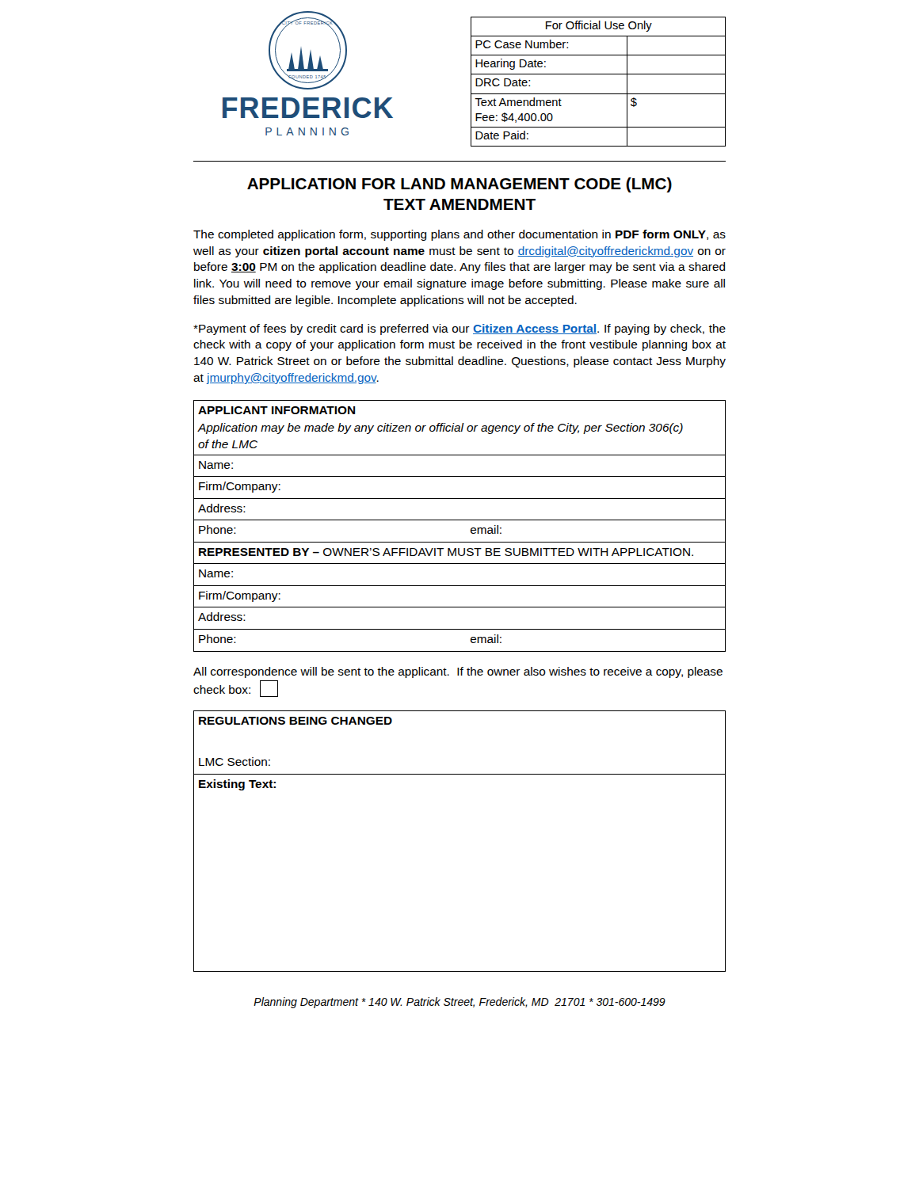CITY OF FREDERICK
FOUNDED 1745
FREDERICK
PLANNING
| For Official Use Only |
| PC Case Number: | |
| Hearing Date: | |
| DRC Date: | |
| Text Amendment Fee: $4,400.00 | $ |
| Date Paid: | |
APPLICATION FOR LAND MANAGEMENT CODE (LMC) TEXT AMENDMENT
The completed application form, supporting plans and other documentation in PDF form ONLY, as well as your citizen portal account name must be sent to drcdigital@cityoffrederickmd.gov on or before 3:00 PM on the application deadline date. Any files that are larger may be sent via a shared link. You will need to remove your email signature image before submitting. Please make sure all files submitted are legible. Incomplete applications will not be accepted.
*Payment of fees by credit card is preferred via our Citizen Access Portal. If paying by check, the check with a copy of your application form must be received in the front vestibule planning box at 140 W. Patrick Street on or before the submittal deadline. Questions, please contact Jess Murphy at jmurphy@cityoffrederickmd.gov.
| APPLICANT INFORMATION |
| Application may be made by any citizen or official or agency of the City, per Section 306(c) |
| of the LMC |
| Name: |
| Firm/Company: |
| Address: |
| Phone: email: |
| REPRESENTED BY – OWNER’S AFFIDAVIT MUST BE SUBMITTED WITH APPLICATION. |
| Name: |
| Firm/Company: |
| Address: |
| Phone: email: |
All correspondence will be sent to the applicant. If the owner also wishes to receive a copy, please check box:
| REGULATIONS BEING CHANGED |
| LMC Section: |
| Existing Text: |
Planning Department * 140 W. Patrick Street, Frederick, MD 21701 * 301-600-1499